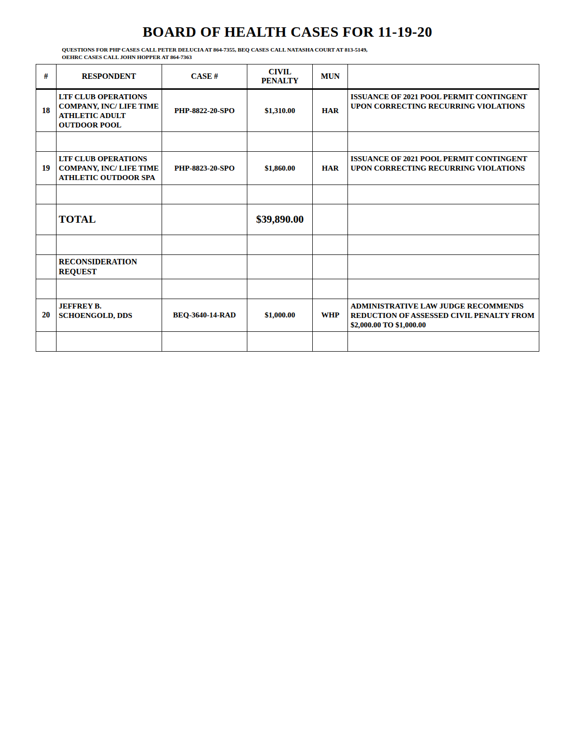BOARD OF HEALTH CASES FOR 11-19-20
QUESTIONS FOR PHP CASES CALL PETER DELUCIA AT 864-7355, BEQ CASES CALL NATASHA COURT AT 813-5149,
OEHRC CASES CALL JOHN HOPPER AT 864-7363
| # | RESPONDENT | CASE # | CIVIL PENALTY | MUN | |
| --- | --- | --- | --- | --- | --- |
| 18 | LTF CLUB OPERATIONS COMPANY, INC/ LIFE TIME ATHLETIC ADULT OUTDOOR POOL | PHP-8822-20-SPO | $1,310.00 | HAR | ISSUANCE OF 2021 POOL PERMIT CONTINGENT UPON CORRECTING RECURRING VIOLATIONS |
| 19 | LTF CLUB OPERATIONS COMPANY, INC/ LIFE TIME ATHLETIC OUTDOOR SPA | PHP-8823-20-SPO | $1,860.00 | HAR | ISSUANCE OF 2021 POOL PERMIT CONTINGENT UPON CORRECTING RECURRING VIOLATIONS |
| | TOTAL | | $39,890.00 | | |
| | RECONSIDERATION REQUEST | | | | |
| 20 | JEFFREY B. SCHOENGOLD, DDS | BEQ-3640-14-RAD | $1,000.00 | WHP | ADMINISTRATIVE LAW JUDGE RECOMMENDS REDUCTION OF ASSESSED CIVIL PENALTY FROM $2,000.00 TO $1,000.00 |